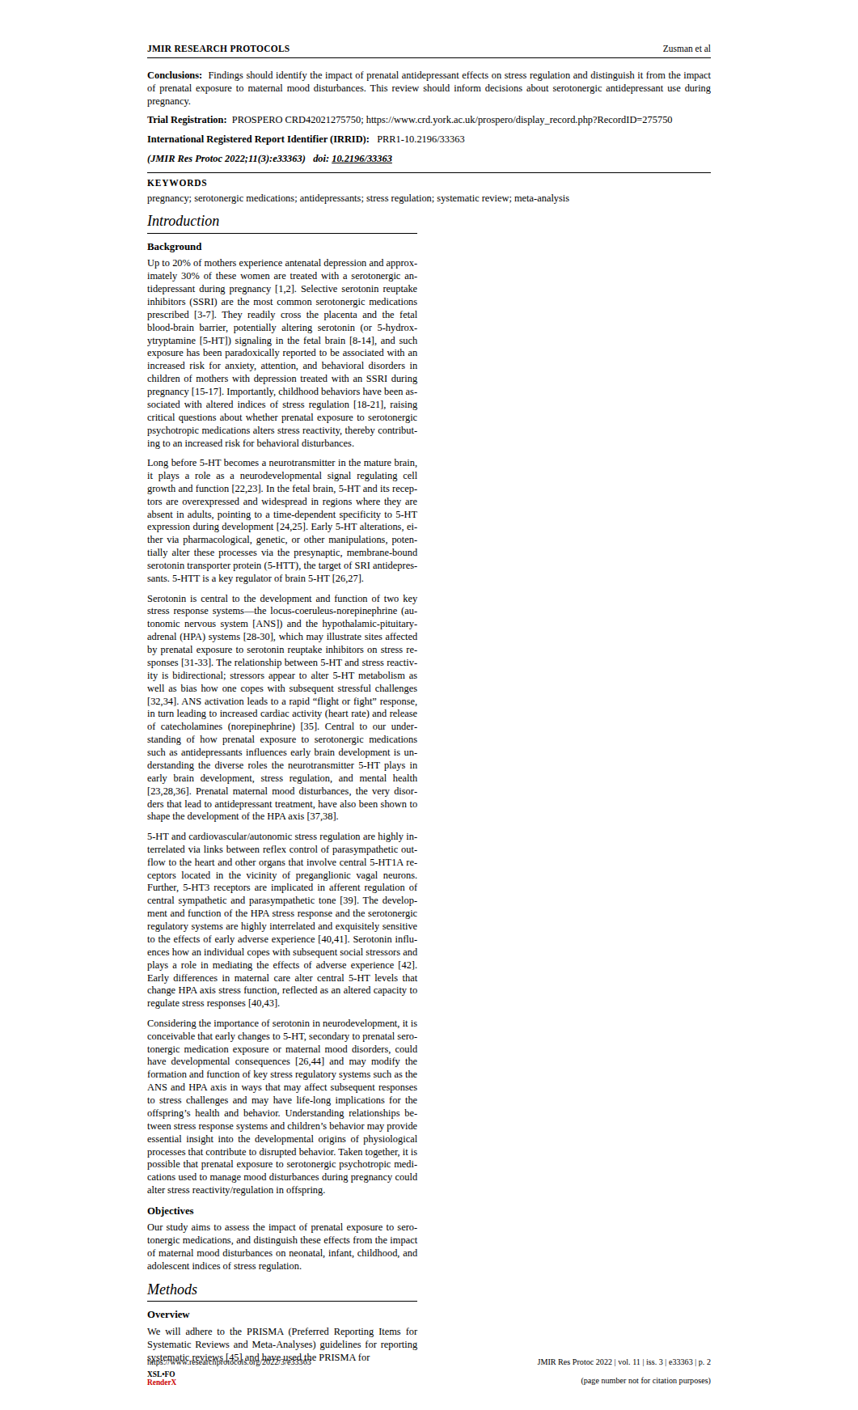JMIR RESEARCH PROTOCOLS
Zusman et al
Conclusions: Findings should identify the impact of prenatal antidepressant effects on stress regulation and distinguish it from the impact of prenatal exposure to maternal mood disturbances. This review should inform decisions about serotonergic antidepressant use during pregnancy.
Trial Registration: PROSPERO CRD42021275750; https://www.crd.york.ac.uk/prospero/display_record.php?RecordID=275750
International Registered Report Identifier (IRRID): PRR1-10.2196/33363
(JMIR Res Protoc 2022;11(3):e33363) doi: 10.2196/33363
KEYWORDS
pregnancy; serotonergic medications; antidepressants; stress regulation; systematic review; meta-analysis
Introduction
Background
Up to 20% of mothers experience antenatal depression and approximately 30% of these women are treated with a serotonergic antidepressant during pregnancy [1,2]. Selective serotonin reuptake inhibitors (SSRI) are the most common serotonergic medications prescribed [3-7]. They readily cross the placenta and the fetal blood-brain barrier, potentially altering serotonin (or 5-hydroxytryptamine [5-HT]) signaling in the fetal brain [8-14], and such exposure has been paradoxically reported to be associated with an increased risk for anxiety, attention, and behavioral disorders in children of mothers with depression treated with an SSRI during pregnancy [15-17]. Importantly, childhood behaviors have been associated with altered indices of stress regulation [18-21], raising critical questions about whether prenatal exposure to serotonergic psychotropic medications alters stress reactivity, thereby contributing to an increased risk for behavioral disturbances.
Long before 5-HT becomes a neurotransmitter in the mature brain, it plays a role as a neurodevelopmental signal regulating cell growth and function [22,23]. In the fetal brain, 5-HT and its receptors are overexpressed and widespread in regions where they are absent in adults, pointing to a time-dependent specificity to 5-HT expression during development [24,25]. Early 5-HT alterations, either via pharmacological, genetic, or other manipulations, potentially alter these processes via the presynaptic, membrane-bound serotonin transporter protein (5-HTT), the target of SRI antidepressants. 5-HTT is a key regulator of brain 5-HT [26,27].
Serotonin is central to the development and function of two key stress response systems—the locus-coeruleus-norepinephrine (autonomic nervous system [ANS]) and the hypothalamic-pituitary-adrenal (HPA) systems [28-30], which may illustrate sites affected by prenatal exposure to serotonin reuptake inhibitors on stress responses [31-33]. The relationship between 5-HT and stress reactivity is bidirectional; stressors appear to alter 5-HT metabolism as well as bias how one copes with subsequent stressful challenges [32,34]. ANS activation leads to a rapid “flight or fight” response, in turn leading to increased cardiac activity (heart rate) and release of catecholamines (norepinephrine) [35]. Central to our understanding of how prenatal exposure to serotonergic medications such as antidepressants influences early brain development is understanding the diverse roles the neurotransmitter 5-HT plays in early brain development, stress regulation, and mental health [23,28,36]. Prenatal maternal mood disturbances, the very disorders that lead to antidepressant treatment, have also been shown to shape the development of the HPA axis [37,38].
5-HT and cardiovascular/autonomic stress regulation are highly interrelated via links between reflex control of parasympathetic outflow to the heart and other organs that involve central 5-HT1A receptors located in the vicinity of preganglionic vagal neurons. Further, 5-HT3 receptors are implicated in afferent regulation of central sympathetic and parasympathetic tone [39]. The development and function of the HPA stress response and the serotonergic regulatory systems are highly interrelated and exquisitely sensitive to the effects of early adverse experience [40,41]. Serotonin influences how an individual copes with subsequent social stressors and plays a role in mediating the effects of adverse experience [42]. Early differences in maternal care alter central 5-HT levels that change HPA axis stress function, reflected as an altered capacity to regulate stress responses [40,43].
Considering the importance of serotonin in neurodevelopment, it is conceivable that early changes to 5-HT, secondary to prenatal serotonergic medication exposure or maternal mood disorders, could have developmental consequences [26,44] and may modify the formation and function of key stress regulatory systems such as the ANS and HPA axis in ways that may affect subsequent responses to stress challenges and may have life-long implications for the offspring’s health and behavior. Understanding relationships between stress response systems and children’s behavior may provide essential insight into the developmental origins of physiological processes that contribute to disrupted behavior. Taken together, it is possible that prenatal exposure to serotonergic psychotropic medications used to manage mood disturbances during pregnancy could alter stress reactivity/regulation in offspring.
Objectives
Our study aims to assess the impact of prenatal exposure to serotonergic medications, and distinguish these effects from the impact of maternal mood disturbances on neonatal, infant, childhood, and adolescent indices of stress regulation.
Methods
Overview
We will adhere to the PRISMA (Preferred Reporting Items for Systematic Reviews and Meta-Analyses) guidelines for reporting systematic reviews [45] and have used the PRISMA for
https://www.researchprotocols.org/2022/3/e33363
JMIR Res Protoc 2022 | vol. 11 | iss. 3 | e33363 | p. 2
XSL•FO
RenderX
(page number not for citation purposes)